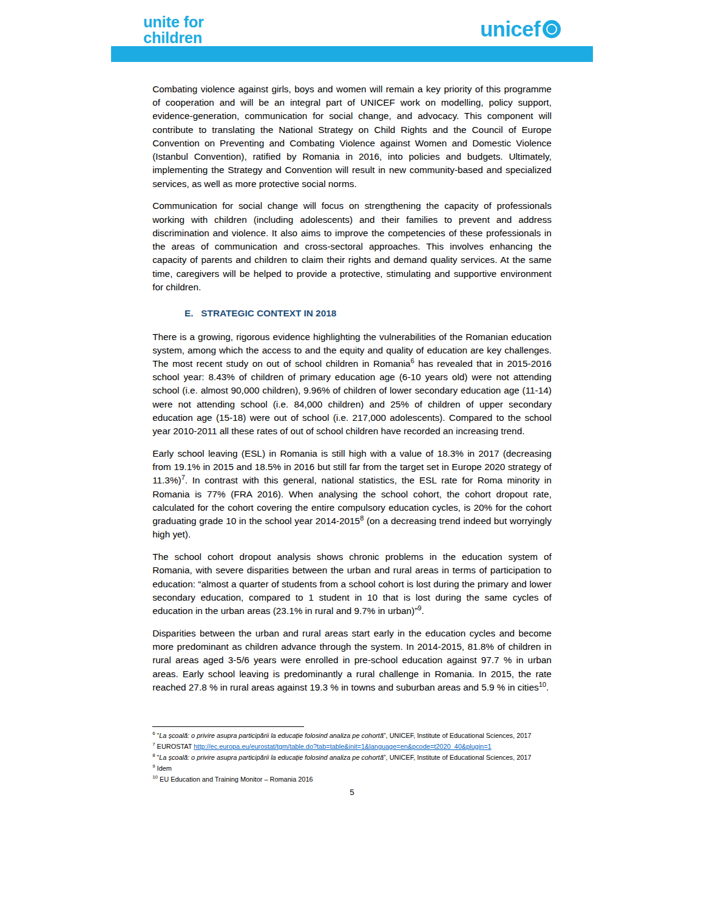unite for
children
unicef
Combating violence against girls, boys and women will remain a key priority of this programme of cooperation and will be an integral part of UNICEF work on modelling, policy support, evidence-generation, communication for social change, and advocacy. This component will contribute to translating the National Strategy on Child Rights and the Council of Europe Convention on Preventing and Combating Violence against Women and Domestic Violence (Istanbul Convention), ratified by Romania in 2016, into policies and budgets. Ultimately, implementing the Strategy and Convention will result in new community-based and specialized services, as well as more protective social norms.
Communication for social change will focus on strengthening the capacity of professionals working with children (including adolescents) and their families to prevent and address discrimination and violence. It also aims to improve the competencies of these professionals in the areas of communication and cross-sectoral approaches. This involves enhancing the capacity of parents and children to claim their rights and demand quality services. At the same time, caregivers will be helped to provide a protective, stimulating and supportive environment for children.
E. STRATEGIC CONTEXT IN 2018
There is a growing, rigorous evidence highlighting the vulnerabilities of the Romanian education system, among which the access to and the equity and quality of education are key challenges. The most recent study on out of school children in Romania6 has revealed that in 2015-2016 school year: 8.43% of children of primary education age (6-10 years old) were not attending school (i.e. almost 90,000 children), 9.96% of children of lower secondary education age (11-14) were not attending school (i.e. 84,000 children) and 25% of children of upper secondary education age (15-18) were out of school (i.e. 217,000 adolescents). Compared to the school year 2010-2011 all these rates of out of school children have recorded an increasing trend.
Early school leaving (ESL) in Romania is still high with a value of 18.3% in 2017 (decreasing from 19.1% in 2015 and 18.5% in 2016 but still far from the target set in Europe 2020 strategy of 11.3%)7. In contrast with this general, national statistics, the ESL rate for Roma minority in Romania is 77% (FRA 2016). When analysing the school cohort, the cohort dropout rate, calculated for the cohort covering the entire compulsory education cycles, is 20% for the cohort graduating grade 10 in the school year 2014-20158 (on a decreasing trend indeed but worryingly high yet).
The school cohort dropout analysis shows chronic problems in the education system of Romania, with severe disparities between the urban and rural areas in terms of participation to education: “almost a quarter of students from a school cohort is lost during the primary and lower secondary education, compared to 1 student in 10 that is lost during the same cycles of education in the urban areas (23.1% in rural and 9.7% in urban)”9.
Disparities between the urban and rural areas start early in the education cycles and become more predominant as children advance through the system. In 2014-2015, 81.8% of children in rural areas aged 3-5/6 years were enrolled in pre-school education against 97.7 % in urban areas. Early school leaving is predominantly a rural challenge in Romania. In 2015, the rate reached 27.8 % in rural areas against 19.3 % in towns and suburban areas and 5.9 % in cities10.
6 “La școală: o privire asupra participării la educație folosind analiza pe cohortă”, UNICEF, Institute of Educational Sciences, 2017
7 EUROSTAT http://ec.europa.eu/eurostat/tgm/table.do?tab=table&init=1&language=en&pcode=t2020_40&plugin=1
8 “La școală: o privire asupra participării la educație folosind analiza pe cohortă”, UNICEF, Institute of Educational Sciences, 2017
9 Idem
10 EU Education and Training Monitor – Romania 2016
5